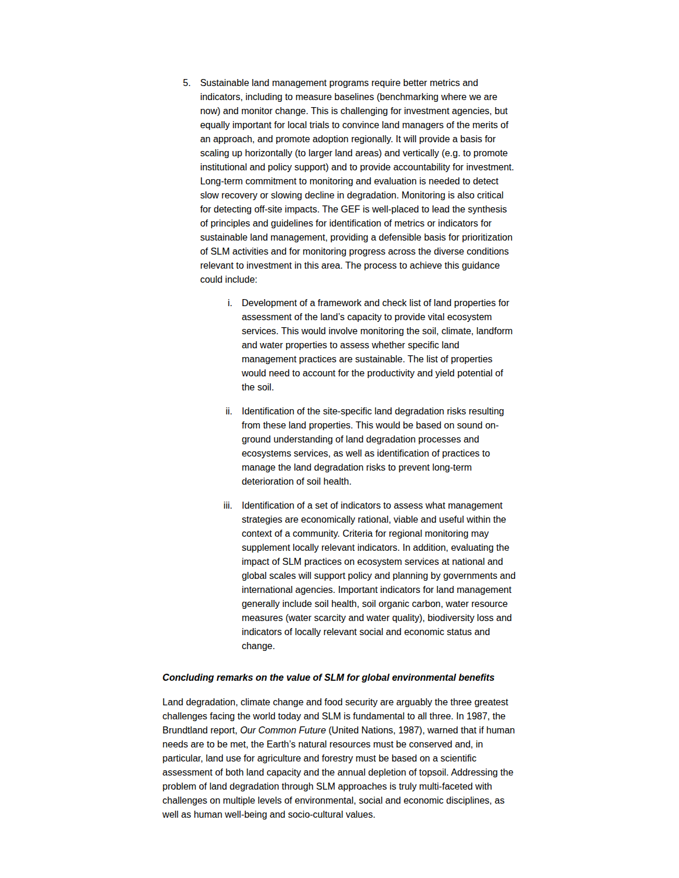Sustainable land management programs require better metrics and indicators, including to measure baselines (benchmarking where we are now) and monitor change. This is challenging for investment agencies, but equally important for local trials to convince land managers of the merits of an approach, and promote adoption regionally. It will provide a basis for scaling up horizontally (to larger land areas) and vertically (e.g. to promote institutional and policy support) and to provide accountability for investment. Long-term commitment to monitoring and evaluation is needed to detect slow recovery or slowing decline in degradation. Monitoring is also critical for detecting off-site impacts. The GEF is well-placed to lead the synthesis of principles and guidelines for identification of metrics or indicators for sustainable land management, providing a defensible basis for prioritization of SLM activities and for monitoring progress across the diverse conditions relevant to investment in this area. The process to achieve this guidance could include:
Development of a framework and check list of land properties for assessment of the land’s capacity to provide vital ecosystem services. This would involve monitoring the soil, climate, landform and water properties to assess whether specific land management practices are sustainable. The list of properties would need to account for the productivity and yield potential of the soil.
Identification of the site-specific land degradation risks resulting from these land properties. This would be based on sound on-ground understanding of land degradation processes and ecosystems services, as well as identification of practices to manage the land degradation risks to prevent long-term deterioration of soil health.
Identification of a set of indicators to assess what management strategies are economically rational, viable and useful within the context of a community. Criteria for regional monitoring may supplement locally relevant indicators. In addition, evaluating the impact of SLM practices on ecosystem services at national and global scales will support policy and planning by governments and international agencies. Important indicators for land management generally include soil health, soil organic carbon, water resource measures (water scarcity and water quality), biodiversity loss and indicators of locally relevant social and economic status and change.
Concluding remarks on the value of SLM for global environmental benefits
Land degradation, climate change and food security are arguably the three greatest challenges facing the world today and SLM is fundamental to all three. In 1987, the Brundtland report, Our Common Future (United Nations, 1987), warned that if human needs are to be met, the Earth’s natural resources must be conserved and, in particular, land use for agriculture and forestry must be based on a scientific assessment of both land capacity and the annual depletion of topsoil. Addressing the problem of land degradation through SLM approaches is truly multi-faceted with challenges on multiple levels of environmental, social and economic disciplines, as well as human well-being and socio-cultural values.